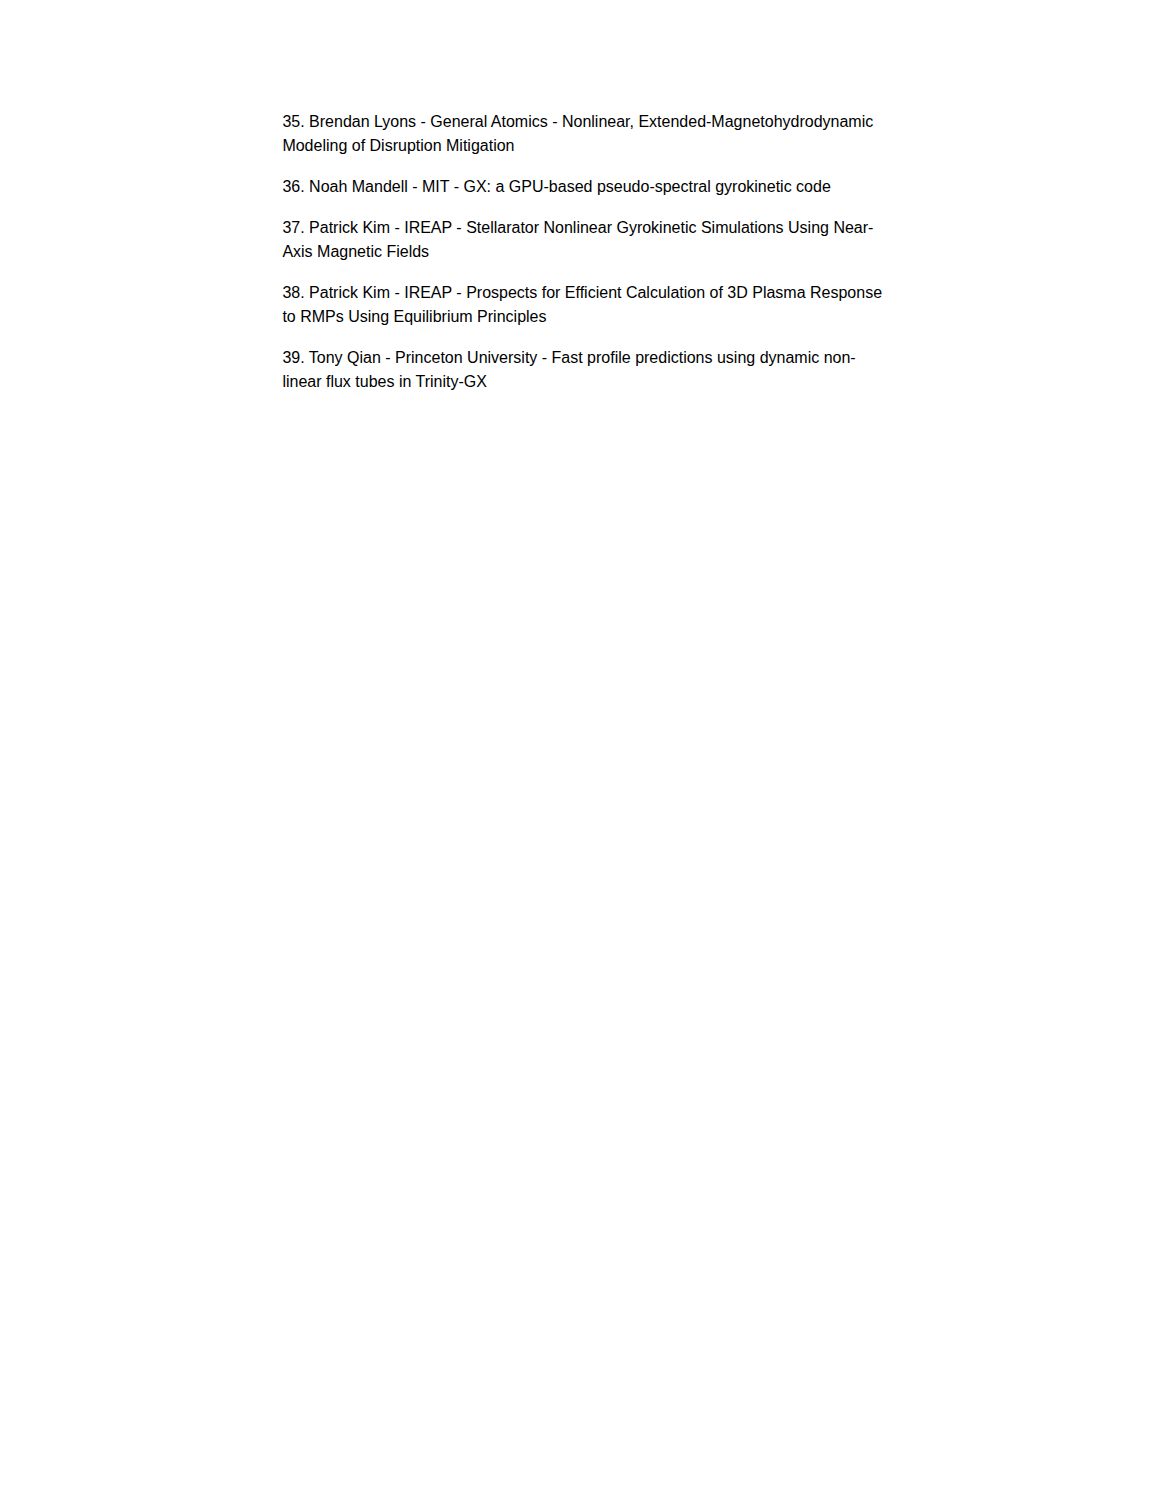35. Brendan Lyons - General Atomics - Nonlinear, Extended-Magnetohydrodynamic Modeling of Disruption Mitigation
36. Noah Mandell - MIT - GX: a GPU-based pseudo-spectral gyrokinetic code
37. Patrick Kim - IREAP - Stellarator Nonlinear Gyrokinetic Simulations Using Near-Axis Magnetic Fields
38. Patrick Kim - IREAP - Prospects for Efficient Calculation of 3D Plasma Response to RMPs Using Equilibrium Principles
39. Tony Qian - Princeton University - Fast profile predictions using dynamic non-linear flux tubes in Trinity-GX